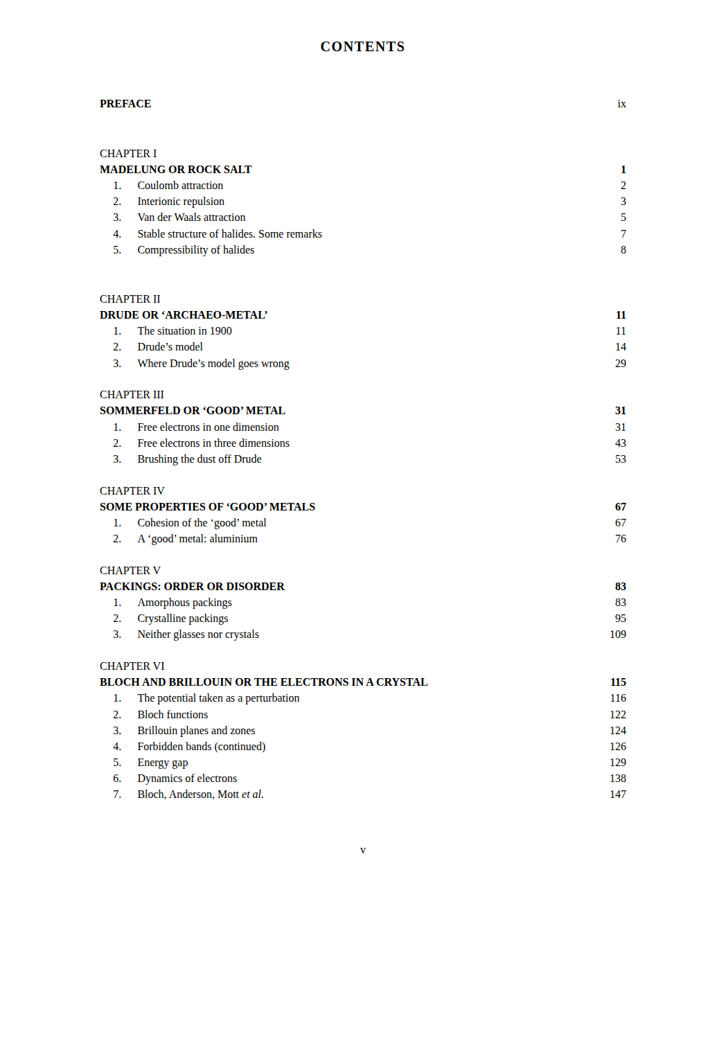CONTENTS
| Preface | ix |
| Chapter I | |
| Madelung or Rock Salt | 1 |
| 1. | Coulomb attraction | 2 |
| 2. | Interionic repulsion | 3 |
| 3. | Van der Waals attraction | 5 |
| 4. | Stable structure of halides. Some remarks | 7 |
| 5. | Compressibility of halides | 8 |
| Chapter II | |
| Drude or ‘Archaeo-Metal’ | 11 |
| 1. | The situation in 1900 | 11 |
| 2. | Drude’s model | 14 |
| 3. | Where Drude’s model goes wrong | 29 |
| Chapter III | |
| Sommerfeld or ‘Good’ Metal | 31 |
| 1. | Free electrons in one dimension | 31 |
| 2. | Free electrons in three dimensions | 43 |
| 3. | Brushing the dust off Drude | 53 |
| Chapter IV | |
| Some Properties of ‘Good’ Metals | 67 |
| 1. | Cohesion of the ‘good’ metal | 67 |
| 2. | A ‘good’ metal: aluminium | 76 |
| Chapter V | |
| Packings: Order or Disorder | 83 |
| 1. | Amorphous packings | 83 |
| 2. | Crystalline packings | 95 |
| 3. | Neither glasses nor crystals | 109 |
| Chapter VI | |
| Bloch and Brillouin or the Electrons in a Crystal | 115 |
| 1. | The potential taken as a perturbation | 116 |
| 2. | Bloch functions | 122 |
| 3. | Brillouin planes and zones | 124 |
| 4. | Forbidden bands (continued) | 126 |
| 5. | Energy gap | 129 |
| 6. | Dynamics of electrons | 138 |
| 7. | Bloch, Anderson, Mott et al. | 147 |
v